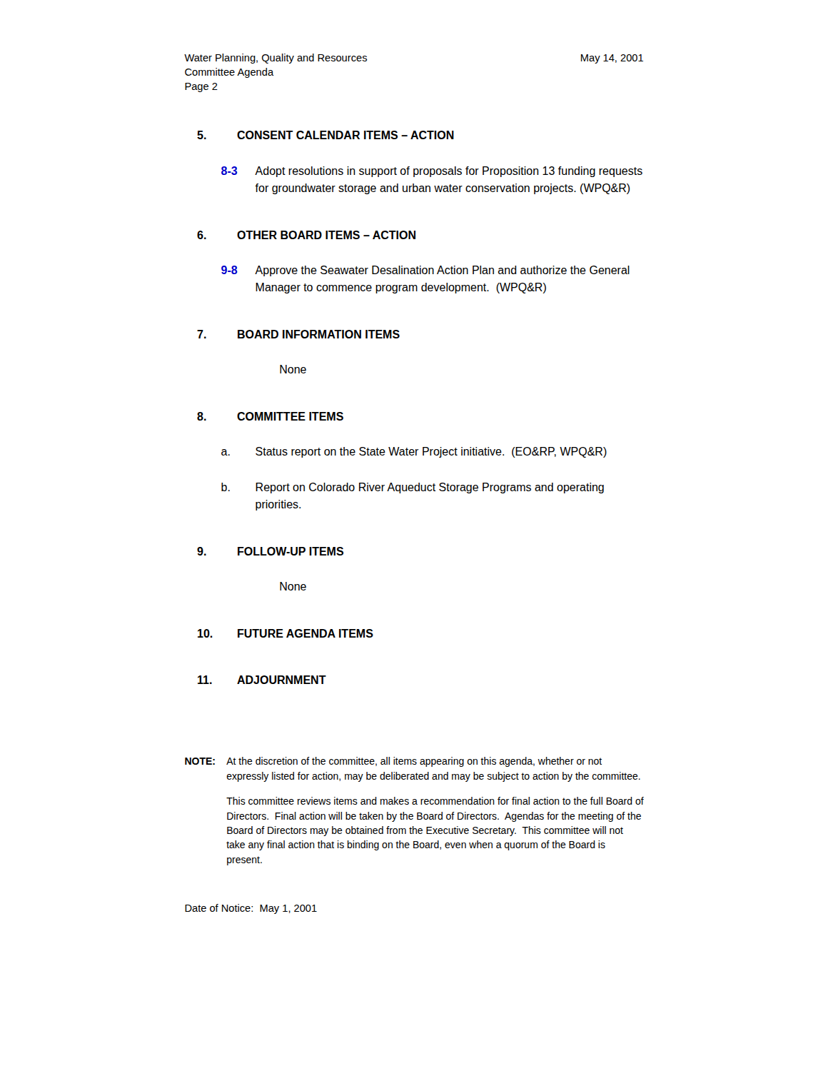Water Planning, Quality and Resources
Committee Agenda
Page 2
May 14, 2001
5.
CONSENT CALENDAR ITEMS – ACTION
8-3
Adopt resolutions in support of proposals for Proposition 13 funding requests for groundwater storage and urban water conservation projects. (WPQ&R)
6.
OTHER BOARD ITEMS – ACTION
9-8
Approve the Seawater Desalination Action Plan and authorize the General Manager to commence program development. (WPQ&R)
7.
BOARD INFORMATION ITEMS
None
8.
COMMITTEE ITEMS
a.
Status report on the State Water Project initiative. (EO&RP, WPQ&R)
b.
Report on Colorado River Aqueduct Storage Programs and operating priorities.
9.
FOLLOW-UP ITEMS
None
10.
FUTURE AGENDA ITEMS
11.
ADJOURNMENT
NOTE:
At the discretion of the committee, all items appearing on this agenda, whether or not expressly listed for action, may be deliberated and may be subject to action by the committee.
This committee reviews items and makes a recommendation for final action to the full Board of Directors. Final action will be taken by the Board of Directors. Agendas for the meeting of the Board of Directors may be obtained from the Executive Secretary. This committee will not take any final action that is binding on the Board, even when a quorum of the Board is present.
Date of Notice: May 1, 2001